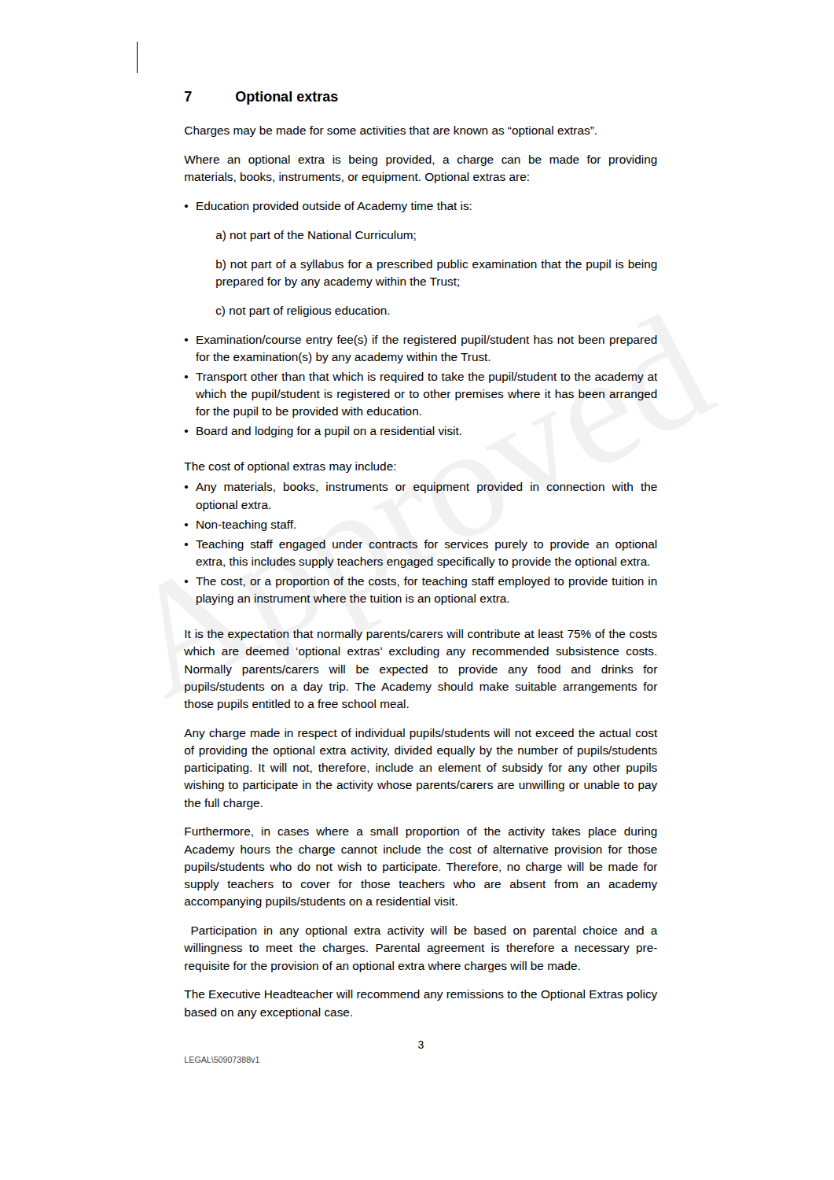Approved
7 Optional extras
Charges may be made for some activities that are known as “optional extras”.
Where an optional extra is being provided, a charge can be made for providing materials, books, instruments, or equipment. Optional extras are:
Education provided outside of Academy time that is:
a) not part of the National Curriculum;
b) not part of a syllabus for a prescribed public examination that the pupil is being prepared for by any academy within the Trust;
c) not part of religious education.
Examination/course entry fee(s) if the registered pupil/student has not been prepared for the examination(s) by any academy within the Trust.
Transport other than that which is required to take the pupil/student to the academy at which the pupil/student is registered or to other premises where it has been arranged for the pupil to be provided with education.
Board and lodging for a pupil on a residential visit.
The cost of optional extras may include:
Any materials, books, instruments or equipment provided in connection with the optional extra.
Non-teaching staff.
Teaching staff engaged under contracts for services purely to provide an optional extra, this includes supply teachers engaged specifically to provide the optional extra.
The cost, or a proportion of the costs, for teaching staff employed to provide tuition in playing an instrument where the tuition is an optional extra.
It is the expectation that normally parents/carers will contribute at least 75% of the costs which are deemed ‘optional extras’ excluding any recommended subsistence costs. Normally parents/carers will be expected to provide any food and drinks for pupils/students on a day trip. The Academy should make suitable arrangements for those pupils entitled to a free school meal.
Any charge made in respect of individual pupils/students will not exceed the actual cost of providing the optional extra activity, divided equally by the number of pupils/students participating. It will not, therefore, include an element of subsidy for any other pupils wishing to participate in the activity whose parents/carers are unwilling or unable to pay the full charge.
Furthermore, in cases where a small proportion of the activity takes place during Academy hours the charge cannot include the cost of alternative provision for those pupils/students who do not wish to participate. Therefore, no charge will be made for supply teachers to cover for those teachers who are absent from an academy accompanying pupils/students on a residential visit.
Participation in any optional extra activity will be based on parental choice and a willingness to meet the charges. Parental agreement is therefore a necessary pre-requisite for the provision of an optional extra where charges will be made.
The Executive Headteacher will recommend any remissions to the Optional Extras policy based on any exceptional case.
3
LEGAL\50907388v1